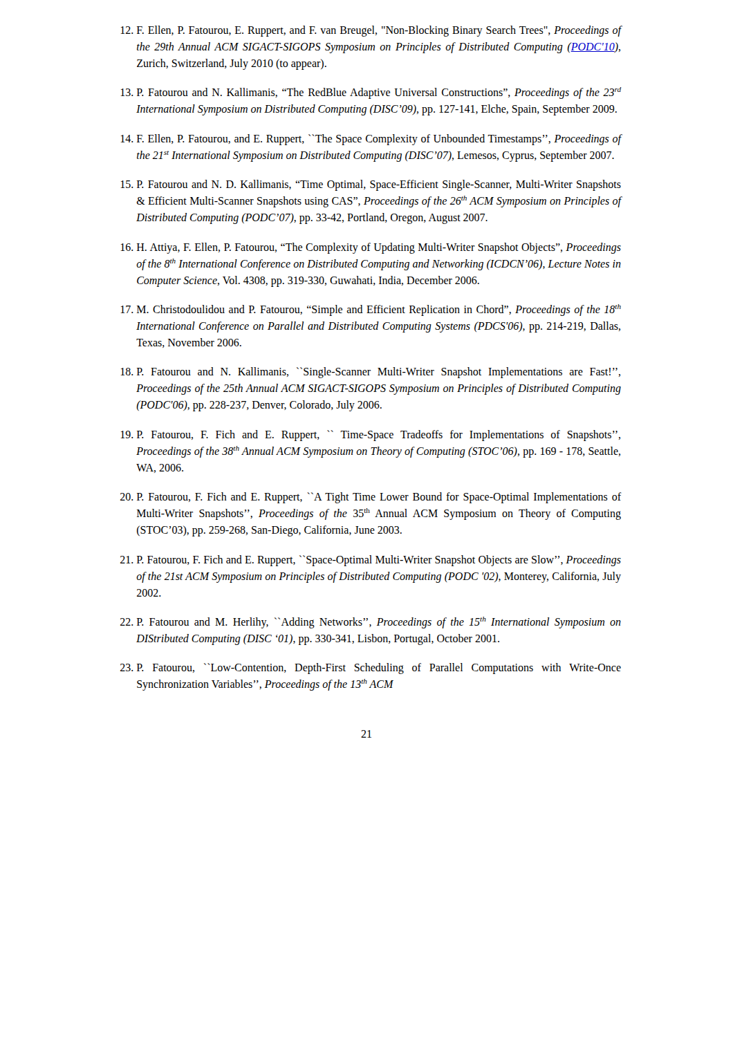F. Ellen, P. Fatourou, E. Ruppert, and F. van Breugel, "Non-Blocking Binary Search Trees", Proceedings of the 29th Annual ACM SIGACT-SIGOPS Symposium on Principles of Distributed Computing (PODC'10), Zurich, Switzerland, July 2010 (to appear).
P. Fatourou and N. Kallimanis, “The RedBlue Adaptive Universal Constructions”, Proceedings of the 23rd International Symposium on Distributed Computing (DISC’09), pp. 127-141, Elche, Spain, September 2009.
F. Ellen, P. Fatourou, and E. Ruppert, ``The Space Complexity of Unbounded Timestamps’’, Proceedings of the 21st International Symposium on Distributed Computing (DISC’07), Lemesos, Cyprus, September 2007.
P. Fatourou and N. D. Kallimanis, “Time Optimal, Space-Efficient Single-Scanner, Multi-Writer Snapshots & Efficient Multi-Scanner Snapshots using CAS”, Proceedings of the 26th ACM Symposium on Principles of Distributed Computing (PODC’07), pp. 33-42, Portland, Oregon, August 2007.
H. Attiya, F. Ellen, P. Fatourou, “The Complexity of Updating Multi-Writer Snapshot Objects”, Proceedings of the 8th International Conference on Distributed Computing and Networking (ICDCN’06), Lecture Notes in Computer Science, Vol. 4308, pp. 319-330, Guwahati, India, December 2006.
M. Christodoulidou and P. Fatourou, “Simple and Efficient Replication in Chord”, Proceedings of the 18th International Conference on Parallel and Distributed Computing Systems (PDCS'06), pp. 214-219, Dallas, Texas, November 2006.
P. Fatourou and N. Kallimanis, ``Single-Scanner Multi-Writer Snapshot Implementations are Fast!’’, Proceedings of the 25th Annual ACM SIGACT-SIGOPS Symposium on Principles of Distributed Computing (PODC'06), pp. 228-237, Denver, Colorado, July 2006.
P. Fatourou, F. Fich and E. Ruppert, `` Time-Space Tradeoffs for Implementations of Snapshots’’, Proceedings of the 38th Annual ACM Symposium on Theory of Computing (STOC’06), pp. 169 - 178, Seattle, WA, 2006.
P. Fatourou, F. Fich and E. Ruppert, ``A Tight Time Lower Bound for Space-Optimal Implementations of Multi-Writer Snapshots’’, Proceedings of the 35th Annual ACM Symposium on Theory of Computing (STOC’03), pp. 259-268, San-Diego, California, June 2003.
P. Fatourou, F. Fich and E. Ruppert, ``Space-Optimal Multi-Writer Snapshot Objects are Slow’’, Proceedings of the 21st ACM Symposium on Principles of Distributed Computing (PODC '02), Monterey, California, July 2002.
P. Fatourou and M. Herlihy, ``Adding Networks’’, Proceedings of the 15th International Symposium on DIStributed Computing (DISC ‘01), pp. 330-341, Lisbon, Portugal, October 2001.
P. Fatourou, ``Low-Contention, Depth-First Scheduling of Parallel Computations with Write-Once Synchronization Variables’’, Proceedings of the 13th ACM
21